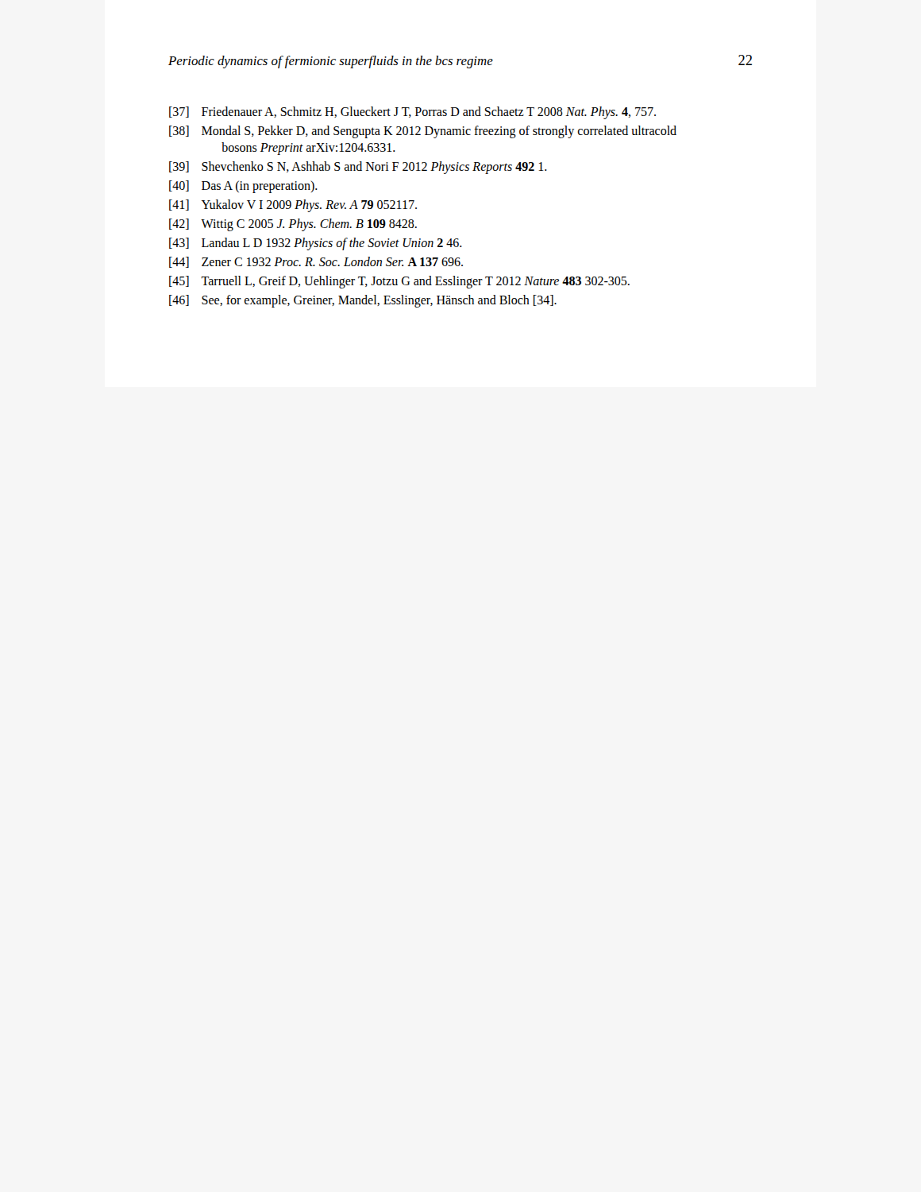Periodic dynamics of fermionic superfluids in the bcs regime 22
[37]
Friedenauer A, Schmitz H, Glueckert J T, Porras D and Schaetz T 2008 Nat. Phys. 4, 757.
[38]
Mondal S, Pekker D, and Sengupta K 2012 Dynamic freezing of strongly correlated ultracold
bosons Preprint arXiv:1204.6331.
[39]
Shevchenko S N, Ashhab S and Nori F 2012 Physics Reports 492 1.
[40]
Das A (in preperation).
[41]
Yukalov V I 2009 Phys. Rev. A 79 052117.
[42]
Wittig C 2005 J. Phys. Chem. B 109 8428.
[43]
Landau L D 1932 Physics of the Soviet Union 2 46.
[44]
Zener C 1932 Proc. R. Soc. London Ser. A 137 696.
[45]
Tarruell L, Greif D, Uehlinger T, Jotzu G and Esslinger T 2012 Nature 483 302-305.
[46]
See, for example, Greiner, Mandel, Esslinger, Hänsch and Bloch [34].